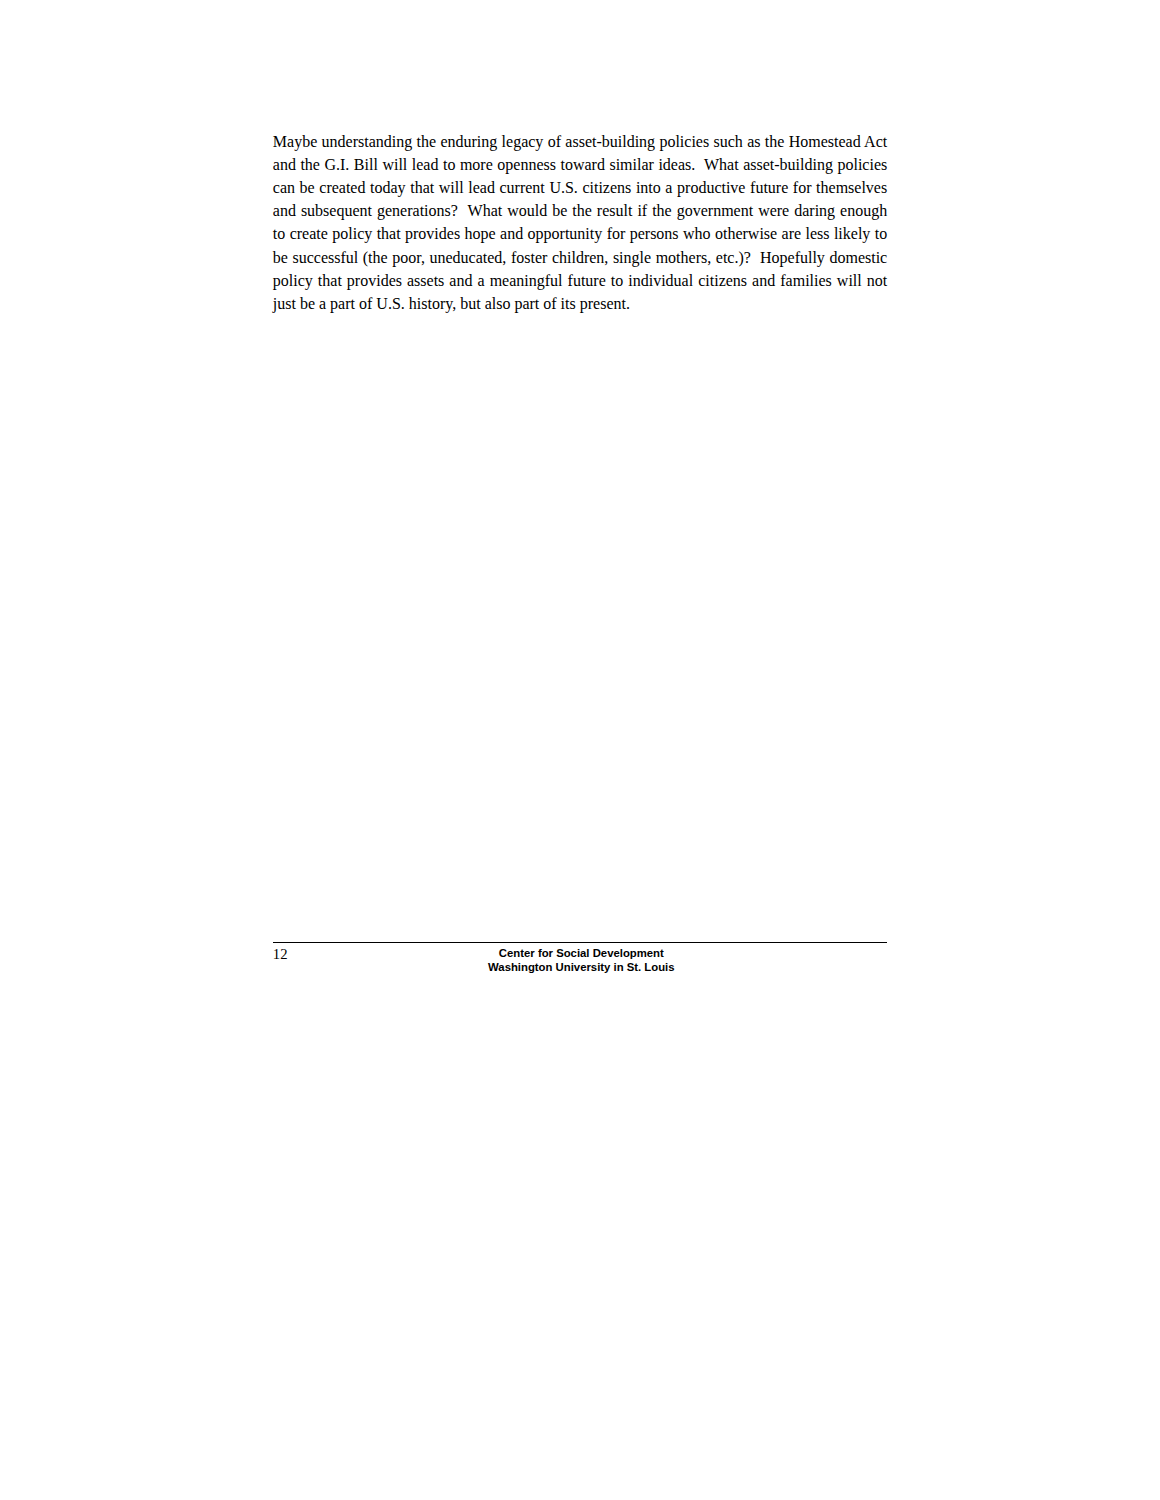Maybe understanding the enduring legacy of asset-building policies such as the Homestead Act and the G.I. Bill will lead to more openness toward similar ideas. What asset-building policies can be created today that will lead current U.S. citizens into a productive future for themselves and subsequent generations? What would be the result if the government were daring enough to create policy that provides hope and opportunity for persons who otherwise are less likely to be successful (the poor, uneducated, foster children, single mothers, etc.)? Hopefully domestic policy that provides assets and a meaningful future to individual citizens and families will not just be a part of U.S. history, but also part of its present.
12
Center for Social Development
Washington University in St. Louis